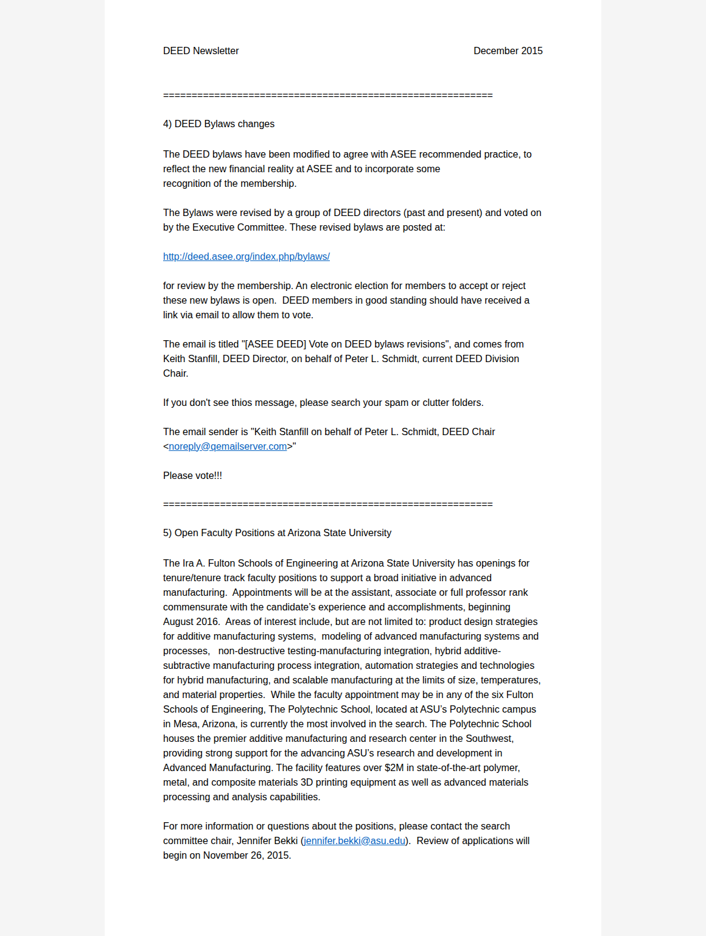DEED Newsletter December 2015
==========================================================
4) DEED Bylaws changes
The DEED bylaws have been modified to agree with ASEE recommended practice, to reflect the new financial reality at ASEE and to incorporate some
recognition of the membership.
The Bylaws were revised by a group of DEED directors (past and present) and voted on by the Executive Committee. These revised bylaws are posted at:
http://deed.asee.org/index.php/bylaws/
for review by the membership. An electronic election for members to accept or reject these new bylaws is open. DEED members in good standing should have received a link via email to allow them to vote.
The email is titled "[ASEE DEED] Vote on DEED bylaws revisions", and comes from Keith Stanfill, DEED Director, on behalf of Peter L. Schmidt, current DEED Division Chair.
If you don't see thios message, please search your spam or clutter folders.
The email sender is "Keith Stanfill on behalf of Peter L. Schmidt, DEED Chair
<noreply@qemailserver.com>"
Please vote!!!
==========================================================
5) Open Faculty Positions at Arizona State University
The Ira A. Fulton Schools of Engineering at Arizona State University has openings for tenure/tenure track faculty positions to support a broad initiative in advanced manufacturing. Appointments will be at the assistant, associate or full professor rank commensurate with the candidate’s experience and accomplishments, beginning August 2016. Areas of interest include, but are not limited to: product design strategies for additive manufacturing systems, modeling of advanced manufacturing systems and processes, non-destructive testing-manufacturing integration, hybrid additive-subtractive manufacturing process integration, automation strategies and technologies for hybrid manufacturing, and scalable manufacturing at the limits of size, temperatures, and material properties. While the faculty appointment may be in any of the six Fulton Schools of Engineering, The Polytechnic School, located at ASU’s Polytechnic campus in Mesa, Arizona, is currently the most involved in the search. The Polytechnic School houses the premier additive manufacturing and research center in the Southwest, providing strong support for the advancing ASU’s research and development in Advanced Manufacturing. The facility features over $2M in state-of-the-art polymer, metal, and composite materials 3D printing equipment as well as advanced materials processing and analysis capabilities.
For more information or questions about the positions, please contact the search committee chair, Jennifer Bekki (jennifer.bekki@asu.edu). Review of applications will begin on November 26, 2015.